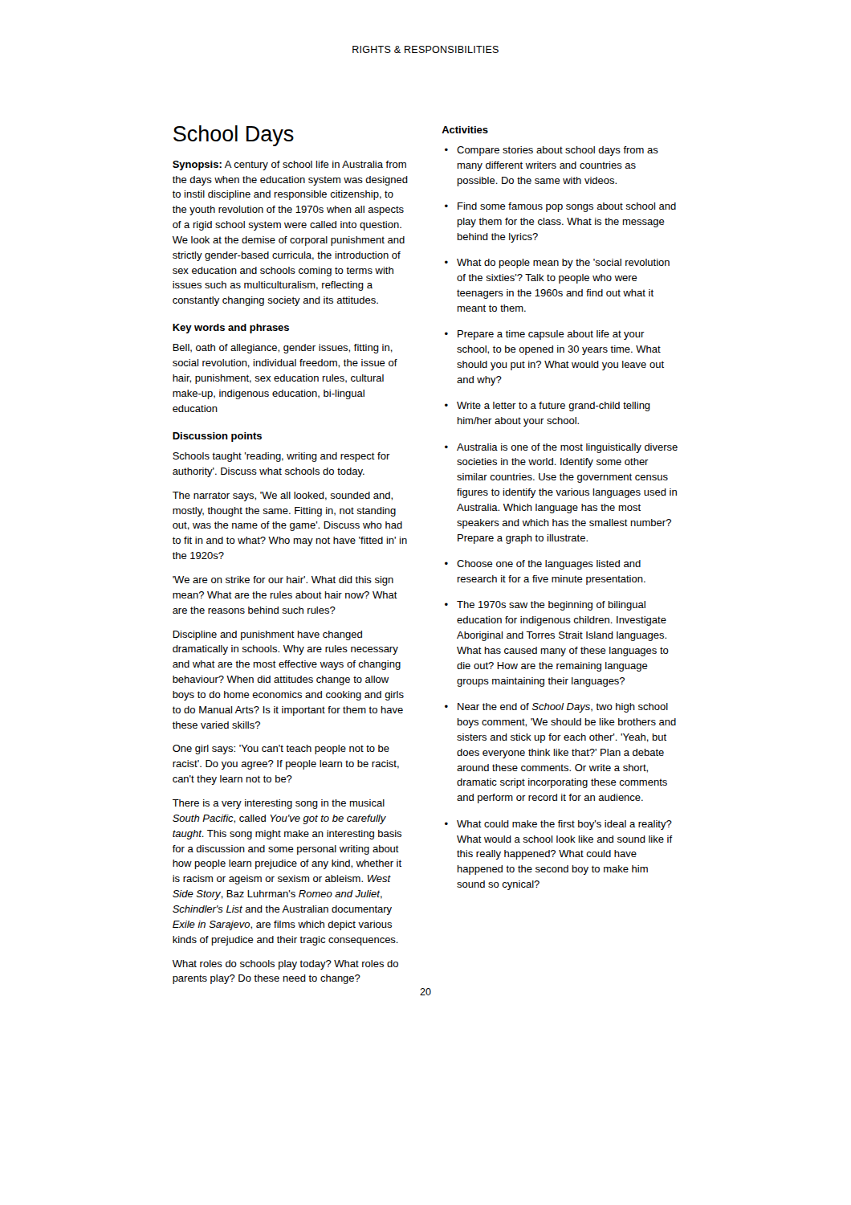RIGHTS & RESPONSIBILITIES
School Days
Synopsis: A century of school life in Australia from the days when the education system was designed to instil discipline and responsible citizenship, to the youth revolution of the 1970s when all aspects of a rigid school system were called into question. We look at the demise of corporal punishment and strictly gender-based curricula, the introduction of sex education and schools coming to terms with issues such as multiculturalism, reflecting a constantly changing society and its attitudes.
Key words and phrases
Bell, oath of allegiance, gender issues, fitting in, social revolution, individual freedom, the issue of hair, punishment, sex education rules, cultural make-up, indigenous education, bi-lingual education
Discussion points
Schools taught 'reading, writing and respect for authority'. Discuss what schools do today.
The narrator says, 'We all looked, sounded and, mostly, thought the same. Fitting in, not standing out, was the name of the game'. Discuss who had to fit in and to what? Who may not have 'fitted in' in the 1920s?
'We are on strike for our hair'. What did this sign mean? What are the rules about hair now? What are the reasons behind such rules?
Discipline and punishment have changed dramatically in schools. Why are rules necessary and what are the most effective ways of changing behaviour? When did attitudes change to allow boys to do home economics and cooking and girls to do Manual Arts? Is it important for them to have these varied skills?
One girl says: 'You can't teach people not to be racist'. Do you agree? If people learn to be racist, can't they learn not to be?
There is a very interesting song in the musical South Pacific, called You've got to be carefully taught. This song might make an interesting basis for a discussion and some personal writing about how people learn prejudice of any kind, whether it is racism or ageism or sexism or ableism. West Side Story, Baz Luhrman's Romeo and Juliet, Schindler's List and the Australian documentary Exile in Sarajevo, are films which depict various kinds of prejudice and their tragic consequences.
What roles do schools play today? What roles do parents play? Do these need to change?
Activities
Compare stories about school days from as many different writers and countries as possible. Do the same with videos.
Find some famous pop songs about school and play them for the class. What is the message behind the lyrics?
What do people mean by the 'social revolution of the sixties'? Talk to people who were teenagers in the 1960s and find out what it meant to them.
Prepare a time capsule about life at your school, to be opened in 30 years time. What should you put in? What would you leave out and why?
Write a letter to a future grand-child telling him/her about your school.
Australia is one of the most linguistically diverse societies in the world. Identify some other similar countries. Use the government census figures to identify the various languages used in Australia. Which language has the most speakers and which has the smallest number? Prepare a graph to illustrate.
Choose one of the languages listed and research it for a five minute presentation.
The 1970s saw the beginning of bilingual education for indigenous children. Investigate Aboriginal and Torres Strait Island languages. What has caused many of these languages to die out? How are the remaining language groups maintaining their languages?
Near the end of School Days, two high school boys comment, 'We should be like brothers and sisters and stick up for each other'. 'Yeah, but does everyone think like that?' Plan a debate around these comments. Or write a short, dramatic script incorporating these comments and perform or record it for an audience.
What could make the first boy's ideal a reality? What would a school look like and sound like if this really happened? What could have happened to the second boy to make him sound so cynical?
20